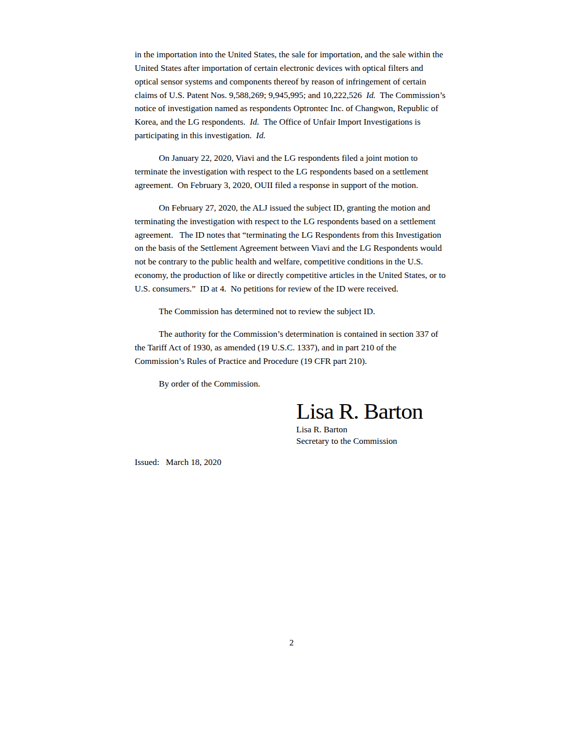in the importation into the United States, the sale for importation, and the sale within the United States after importation of certain electronic devices with optical filters and optical sensor systems and components thereof by reason of infringement of certain claims of U.S. Patent Nos. 9,588,269; 9,945,995; and 10,222,526 Id. The Commission’s notice of investigation named as respondents Optrontec Inc. of Changwon, Republic of Korea, and the LG respondents. Id. The Office of Unfair Import Investigations is participating in this investigation. Id.
On January 22, 2020, Viavi and the LG respondents filed a joint motion to terminate the investigation with respect to the LG respondents based on a settlement agreement. On February 3, 2020, OUII filed a response in support of the motion.
On February 27, 2020, the ALJ issued the subject ID, granting the motion and terminating the investigation with respect to the LG respondents based on a settlement agreement. The ID notes that “terminating the LG Respondents from this Investigation on the basis of the Settlement Agreement between Viavi and the LG Respondents would not be contrary to the public health and welfare, competitive conditions in the U.S. economy, the production of like or directly competitive articles in the United States, or to U.S. consumers.” ID at 4. No petitions for review of the ID were received.
The Commission has determined not to review the subject ID.
The authority for the Commission’s determination is contained in section 337 of the Tariff Act of 1930, as amended (19 U.S.C. 1337), and in part 210 of the Commission’s Rules of Practice and Procedure (19 CFR part 210).
By order of the Commission.
Lisa R. Barton
Lisa R. Barton
Secretary to the Commission
Issued: March 18, 2020
2